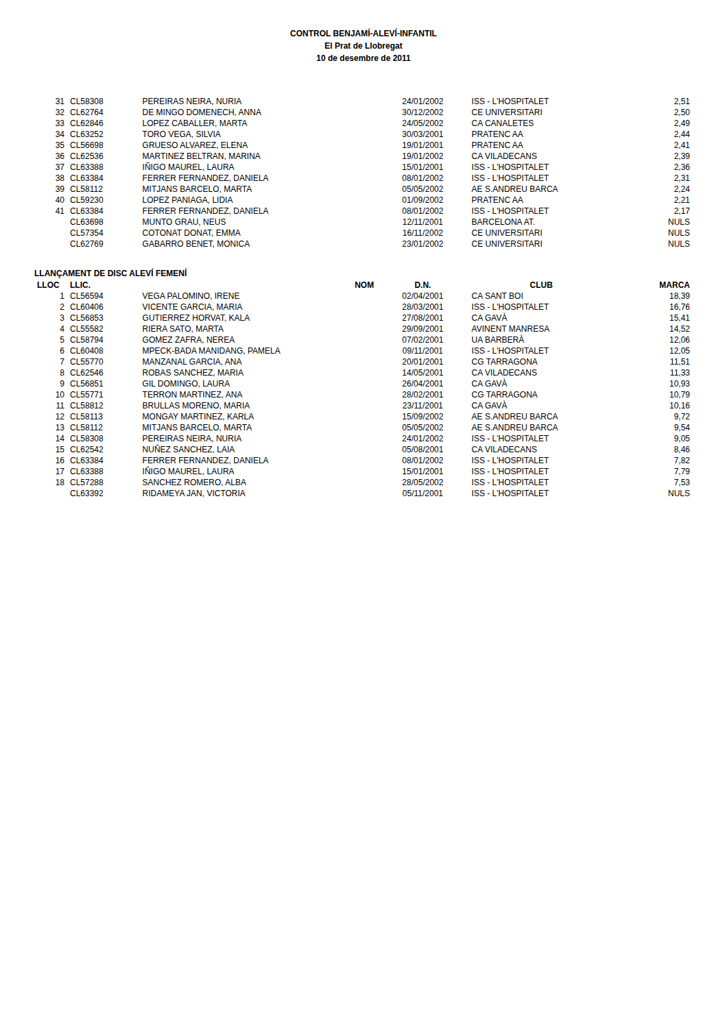CONTROL BENJAMÍ-ALEVÍ-INFANTIL
El Prat de Llobregat
10 de desembre de 2011
| 31 | CL58308 | PEREIRAS NEIRA, NURIA | 24/01/2002 | ISS - L'HOSPITALET | 2,51 |
| 32 | CL62764 | DE MINGO DOMENECH, ANNA | 30/12/2002 | CE UNIVERSITARI | 2,50 |
| 33 | CL62846 | LOPEZ CABALLER, MARTA | 24/05/2002 | CA CANALETES | 2,49 |
| 34 | CL63252 | TORO VEGA, SILVIA | 30/03/2001 | PRATENC AA | 2,44 |
| 35 | CL56698 | GRUESO ALVAREZ, ELENA | 19/01/2001 | PRATENC AA | 2,41 |
| 36 | CL62536 | MARTINEZ BELTRAN, MARINA | 19/01/2002 | CA VILADECANS | 2,39 |
| 37 | CL63388 | IÑIGO MAUREL, LAURA | 15/01/2001 | ISS - L'HOSPITALET | 2,36 |
| 38 | CL63384 | FERRER FERNANDEZ, DANIELA | 08/01/2002 | ISS - L'HOSPITALET | 2,31 |
| 39 | CL58112 | MITJANS BARCELO, MARTA | 05/05/2002 | AE S.ANDREU BARCA | 2,24 |
| 40 | CL59230 | LOPEZ PANIAGA, LIDIA | 01/09/2002 | PRATENC AA | 2,21 |
| 41 | CL63384 | FERRER FERNANDEZ, DANIELA | 08/01/2002 | ISS - L'HOSPITALET | 2,17 |
| | CL63698 | MUNTO GRAU, NEUS | 12/11/2001 | BARCELONA AT. | NULS |
| | CL57354 | COTONAT DONAT, EMMA | 16/11/2002 | CE UNIVERSITARI | NULS |
| | CL62769 | GABARRO BENET, MONICA | 23/01/2002 | CE UNIVERSITARI | NULS |
LLANÇAMENT DE DISC ALEVÍ FEMENÍ
| LLOC | LLIC. | NOM | D.N. | CLUB | MARCA |
| --- | --- | --- | --- | --- | --- |
| 1 | CL56594 | VEGA PALOMINO, IRENE | 02/04/2001 | CA SANT BOI | 18,39 |
| 2 | CL60406 | VICENTE GARCIA, MARIA | 28/03/2001 | ISS - L'HOSPITALET | 16,76 |
| 3 | CL56853 | GUTIERREZ HORVAT, KALA | 27/08/2001 | CA GAVÀ | 15,41 |
| 4 | CL55582 | RIERA SATO, MARTA | 29/09/2001 | AVINENT MANRESA | 14,52 |
| 5 | CL58794 | GOMEZ ZAFRA, NEREA | 07/02/2001 | UA BARBERÀ | 12,06 |
| 6 | CL60408 | MPECK-BADA MANIDANG, PAMELA | 09/11/2001 | ISS - L'HOSPITALET | 12,05 |
| 7 | CL55770 | MANZANAL GARCIA, ANA | 20/01/2001 | CG TARRAGONA | 11,51 |
| 8 | CL62546 | ROBAS SANCHEZ, MARIA | 14/05/2001 | CA VILADECANS | 11,33 |
| 9 | CL56851 | GIL DOMINGO, LAURA | 26/04/2001 | CA GAVÀ | 10,93 |
| 10 | CL55771 | TERRON MARTINEZ, ANA | 28/02/2001 | CG TARRAGONA | 10,79 |
| 11 | CL58812 | BRULLAS MORENO, MARIA | 23/11/2001 | CA GAVÀ | 10,16 |
| 12 | CL58113 | MONGAY MARTINEZ, KARLA | 15/09/2002 | AE S.ANDREU BARCA | 9,72 |
| 13 | CL58112 | MITJANS BARCELO, MARTA | 05/05/2002 | AE S.ANDREU BARCA | 9,54 |
| 14 | CL58308 | PEREIRAS NEIRA, NURIA | 24/01/2002 | ISS - L'HOSPITALET | 9,05 |
| 15 | CL62542 | NUÑEZ SANCHEZ, LAIA | 05/08/2001 | CA VILADECANS | 8,46 |
| 16 | CL63384 | FERRER FERNANDEZ, DANIELA | 08/01/2002 | ISS - L'HOSPITALET | 7,82 |
| 17 | CL63388 | IÑIGO MAUREL, LAURA | 15/01/2001 | ISS - L'HOSPITALET | 7,79 |
| 18 | CL57288 | SANCHEZ ROMERO, ALBA | 28/05/2002 | ISS - L'HOSPITALET | 7,53 |
| | CL63392 | RIDAMEYA JAN, VICTORIA | 05/11/2001 | ISS - L'HOSPITALET | NULS |